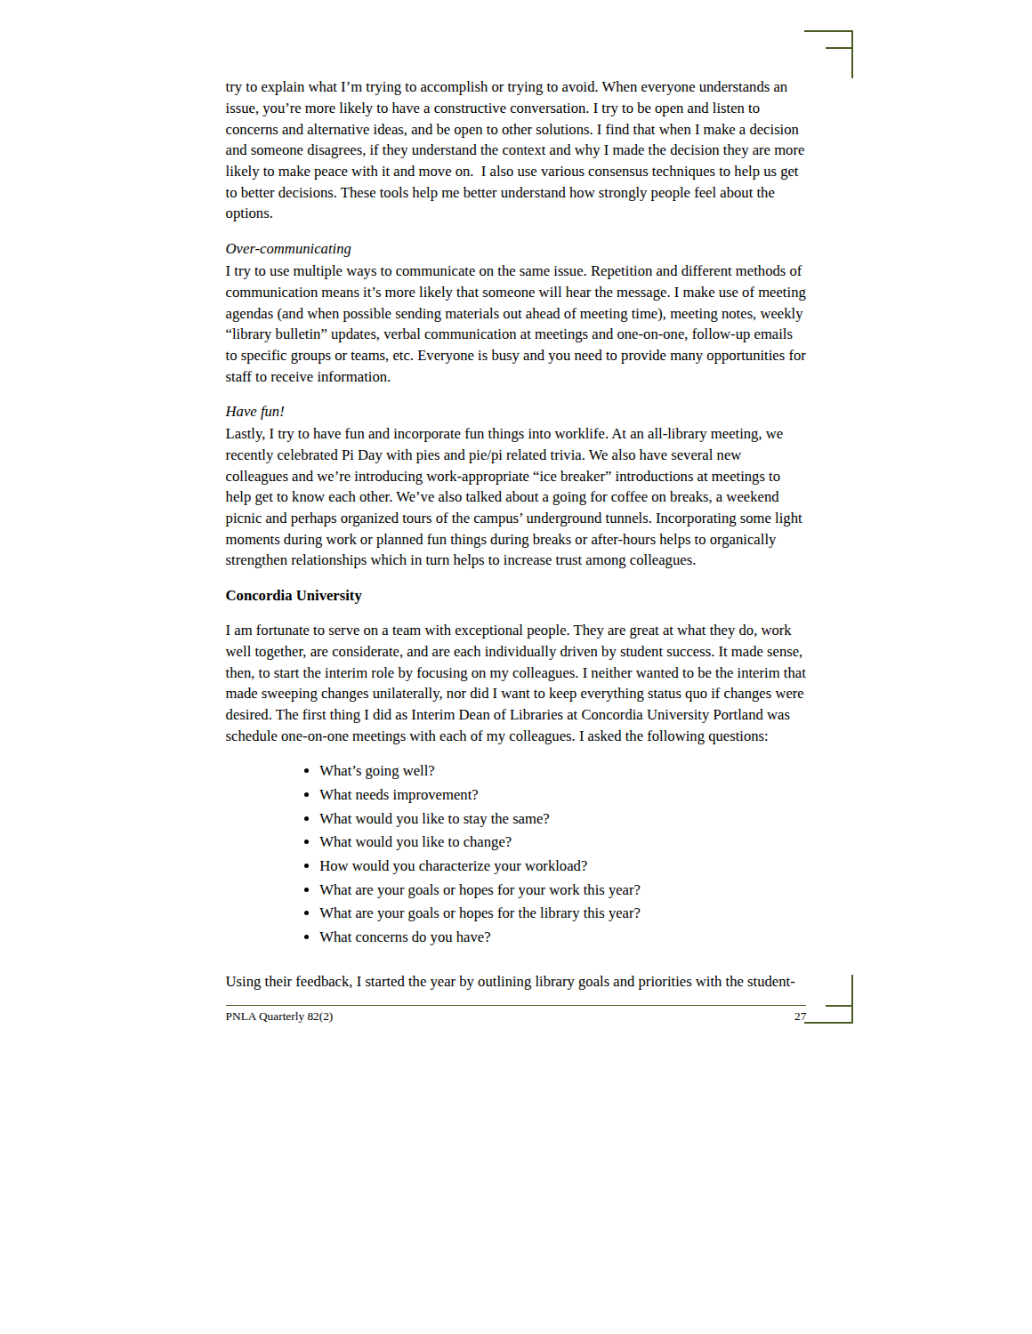try to explain what I’m trying to accomplish or trying to avoid. When everyone understands an issue, you’re more likely to have a constructive conversation. I try to be open and listen to concerns and alternative ideas, and be open to other solutions. I find that when I make a decision and someone disagrees, if they understand the context and why I made the decision they are more likely to make peace with it and move on. I also use various consensus techniques to help us get to better decisions. These tools help me better understand how strongly people feel about the options.
Over-communicating
I try to use multiple ways to communicate on the same issue. Repetition and different methods of communication means it’s more likely that someone will hear the message. I make use of meeting agendas (and when possible sending materials out ahead of meeting time), meeting notes, weekly “library bulletin” updates, verbal communication at meetings and one-on-one, follow-up emails to specific groups or teams, etc. Everyone is busy and you need to provide many opportunities for staff to receive information.
Have fun!
Lastly, I try to have fun and incorporate fun things into worklife. At an all-library meeting, we recently celebrated Pi Day with pies and pie/pi related trivia. We also have several new colleagues and we’re introducing work-appropriate “ice breaker” introductions at meetings to help get to know each other. We’ve also talked about a going for coffee on breaks, a weekend picnic and perhaps organized tours of the campus’ underground tunnels. Incorporating some light moments during work or planned fun things during breaks or after-hours helps to organically strengthen relationships which in turn helps to increase trust among colleagues.
Concordia University
I am fortunate to serve on a team with exceptional people. They are great at what they do, work well together, are considerate, and are each individually driven by student success. It made sense, then, to start the interim role by focusing on my colleagues. I neither wanted to be the interim that made sweeping changes unilaterally, nor did I want to keep everything status quo if changes were desired. The first thing I did as Interim Dean of Libraries at Concordia University Portland was schedule one-on-one meetings with each of my colleagues. I asked the following questions:
What’s going well?
What needs improvement?
What would you like to stay the same?
What would you like to change?
How would you characterize your workload?
What are your goals or hopes for your work this year?
What are your goals or hopes for the library this year?
What concerns do you have?
Using their feedback, I started the year by outlining library goals and priorities with the student-
PNLA Quarterly 82(2) 27